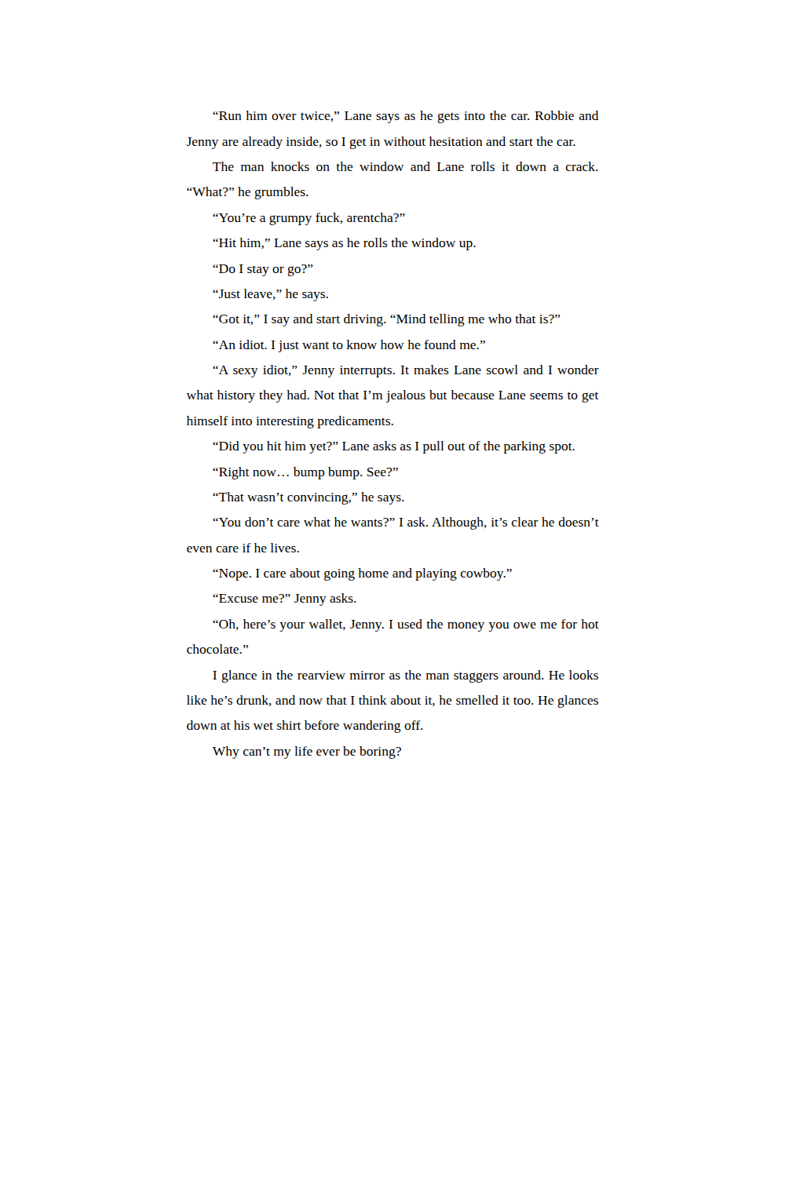“Run him over twice,” Lane says as he gets into the car. Robbie and Jenny are already inside, so I get in without hesitation and start the car.
The man knocks on the window and Lane rolls it down a crack. “What?” he grumbles.
“You’re a grumpy fuck, arentcha?”
“Hit him,” Lane says as he rolls the window up.
“Do I stay or go?”
“Just leave,” he says.
“Got it,” I say and start driving. “Mind telling me who that is?”
“An idiot. I just want to know how he found me.”
“A sexy idiot,” Jenny interrupts. It makes Lane scowl and I wonder what history they had. Not that I’m jealous but because Lane seems to get himself into interesting predicaments.
“Did you hit him yet?” Lane asks as I pull out of the parking spot.
“Right now… bump bump. See?”
“That wasn’t convincing,” he says.
“You don’t care what he wants?” I ask. Although, it’s clear he doesn’t even care if he lives.
“Nope. I care about going home and playing cowboy.”
“Excuse me?” Jenny asks.
“Oh, here’s your wallet, Jenny. I used the money you owe me for hot chocolate.”
I glance in the rearview mirror as the man staggers around. He looks like he’s drunk, and now that I think about it, he smelled it too. He glances down at his wet shirt before wandering off.
Why can’t my life ever be boring?